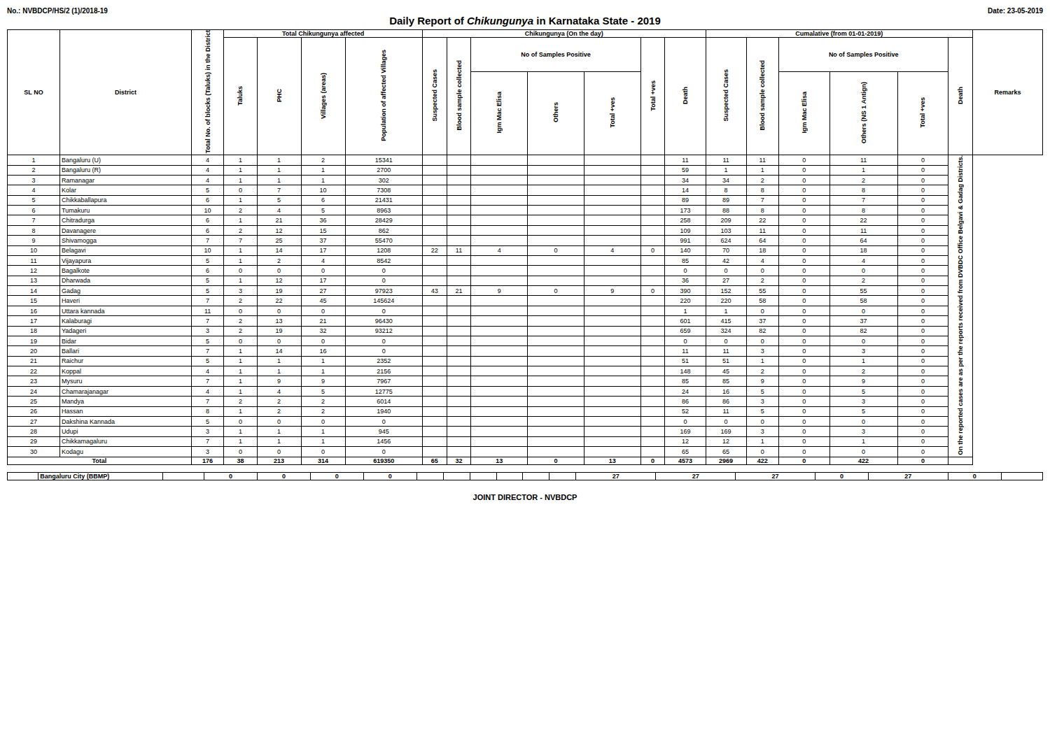No.: NVBDCP/HS/2 (1)/2018-19
Date: 23-05-2019
Daily Report of Chikungunya in Karnataka State - 2019
| SL NO | District | Total No. of blocks (Taluks) in the District | Total Chikungunya affected | Chikungunya (On the day) | Cumalative (from 01-01-2019) | Remarks |
| --- | --- | --- | --- | --- | --- | --- |
| Taluks | PHC | Villages (areas) | Population of affected Villages | Suspected Cases | Blood sample collected | No of Samples Positive | Total +ves | Death | Suspected Cases | Blood sample collected | No of Samples Positive | Death |
| Igm Mac Elisa | Others | Total +ves | Igm Mac Elisa | Others (NS 1 Antign) | Total +ves |
| 1 | Bangaluru (U) | 4 | 1 | 1 | 2 | 15341 | | | | | | | 11 | 11 | 11 | 0 | 11 | 0 | On the reported cases are as per the reports received from DVBDC Office Belgavi & Gadag Districts. |
| 2 | Bangaluru (R) | 4 | 1 | 1 | 1 | 2700 | | | | | | | 59 | 1 | 1 | 0 | 1 | 0 |
| 3 | Ramanagar | 4 | 1 | 1 | 1 | 302 | | | | | | | 34 | 34 | 2 | 0 | 2 | 0 |
| 4 | Kolar | 5 | 0 | 7 | 10 | 7308 | | | | | | | 14 | 8 | 8 | 0 | 8 | 0 |
| 5 | Chikkaballapura | 6 | 1 | 5 | 6 | 21431 | | | | | | | 89 | 89 | 7 | 0 | 7 | 0 |
| 6 | Tumakuru | 10 | 2 | 4 | 5 | 8963 | | | | | | | 173 | 88 | 8 | 0 | 8 | 0 |
| 7 | Chitradurga | 6 | 1 | 21 | 36 | 28429 | | | | | | | 258 | 209 | 22 | 0 | 22 | 0 |
| 8 | Davanagere | 6 | 2 | 12 | 15 | 862 | | | | | | | 109 | 103 | 11 | 0 | 11 | 0 |
| 9 | Shivamogga | 7 | 7 | 25 | 37 | 55470 | | | | | | | 991 | 624 | 64 | 0 | 64 | 0 |
| 10 | Belagavi | 10 | 1 | 14 | 17 | 1208 | 22 | 11 | 4 | 0 | 4 | 0 | 140 | 70 | 18 | 0 | 18 | 0 |
| 11 | Vijayapura | 5 | 1 | 2 | 4 | 8542 | | | | | | | 85 | 42 | 4 | 0 | 4 | 0 |
| 12 | Bagalkote | 6 | 0 | 0 | 0 | 0 | | | | | | | 0 | 0 | 0 | 0 | 0 | 0 |
| 13 | Dharwada | 5 | 1 | 12 | 17 | 0 | | | | | | | 36 | 27 | 2 | 0 | 2 | 0 |
| 14 | Gadag | 5 | 3 | 19 | 27 | 97923 | 43 | 21 | 9 | 0 | 9 | 0 | 390 | 152 | 55 | 0 | 55 | 0 |
| 15 | Haveri | 7 | 2 | 22 | 45 | 145624 | | | | | | | 220 | 220 | 58 | 0 | 58 | 0 |
| 16 | Uttara kannada | 11 | 0 | 0 | 0 | 0 | | | | | | | 1 | 1 | 0 | 0 | 0 | 0 |
| 17 | Kalaburagi | 7 | 2 | 13 | 21 | 96430 | | | | | | | 601 | 415 | 37 | 0 | 37 | 0 |
| 18 | Yadageri | 3 | 2 | 19 | 32 | 93212 | | | | | | | 659 | 324 | 82 | 0 | 82 | 0 |
| 19 | Bidar | 5 | 0 | 0 | 0 | 0 | | | | | | | 0 | 0 | 0 | 0 | 0 | 0 |
| 20 | Ballari | 7 | 1 | 14 | 16 | 0 | | | | | | | 11 | 11 | 3 | 0 | 3 | 0 |
| 21 | Raichur | 5 | 1 | 1 | 1 | 2352 | | | | | | | 51 | 51 | 1 | 0 | 1 | 0 |
| 22 | Koppal | 4 | 1 | 1 | 1 | 2156 | | | | | | | 148 | 45 | 2 | 0 | 2 | 0 |
| 23 | Mysuru | 7 | 1 | 9 | 9 | 7967 | | | | | | | 85 | 85 | 9 | 0 | 9 | 0 |
| 24 | Chamarajanagar | 4 | 1 | 4 | 5 | 12775 | | | | | | | 24 | 16 | 5 | 0 | 5 | 0 |
| 25 | Mandya | 7 | 2 | 2 | 2 | 6014 | | | | | | | 86 | 86 | 3 | 0 | 3 | 0 |
| 26 | Hassan | 8 | 1 | 2 | 2 | 1940 | | | | | | | 52 | 11 | 5 | 0 | 5 | 0 |
| 27 | Dakshina Kannada | 5 | 0 | 0 | 0 | 0 | | | | | | | 0 | 0 | 0 | 0 | 0 | 0 |
| 28 | Udupi | 3 | 1 | 1 | 1 | 945 | | | | | | | 169 | 169 | 3 | 0 | 3 | 0 |
| 29 | Chikkamagaluru | 7 | 1 | 1 | 1 | 1456 | | | | | | | 12 | 12 | 1 | 0 | 1 | 0 |
| 30 | Kodagu | 3 | 0 | 0 | 0 | 0 | | | | | | | 65 | 65 | 0 | 0 | 0 | 0 |
| Total | 176 | 38 | 213 | 314 | 619350 | 65 | 32 | 13 | 0 | 13 | 0 | 4573 | 2969 | 422 | 0 | 422 | 0 | |
| | Bangaluru City (BBMP) | | 0 | 0 | 0 | 0 | | | | | | | 27 | 27 | 27 | 0 | 27 | 0 | |
JOINT DIRECTOR - NVBDCP